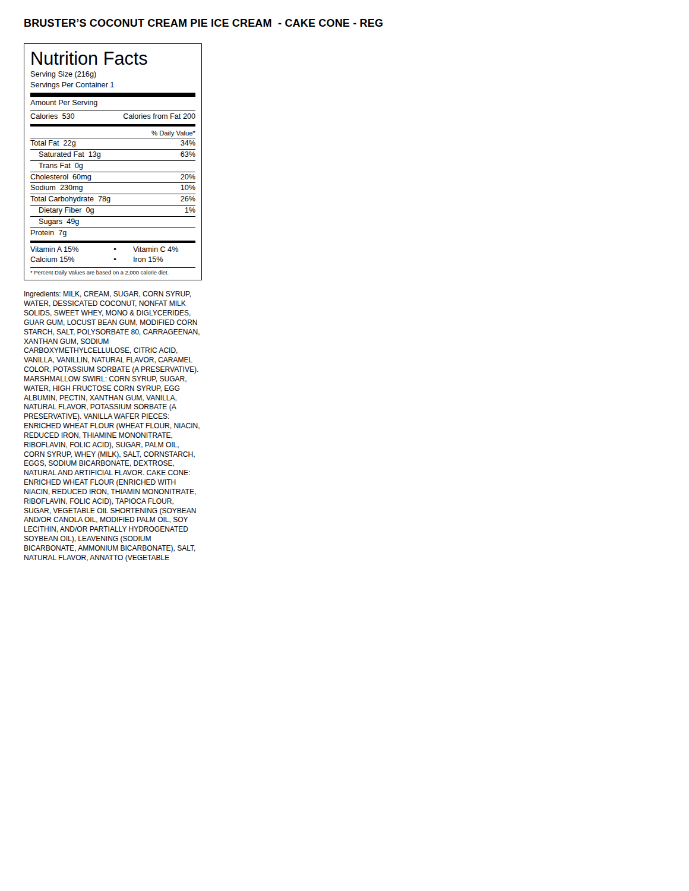BRUSTER’S COCONUT CREAM PIE ICE CREAM - CAKE CONE - REG
Nutrition Facts
Serving Size (216g)
Servings Per Container 1
Amount Per Serving
| Calories 530 | Calories from Fat 200 |
| | % Daily Value* |
| Total Fat 22g | 34% |
| Saturated Fat 13g | 63% |
| Trans Fat 0g | |
| Cholesterol 60mg | 20% |
| Sodium 230mg | 10% |
| Total Carbohydrate 78g | 26% |
| Dietary Fiber 0g | 1% |
| Sugars 49g | |
| Protein 7g | |
| Vitamin A 15% | • | Vitamin C 4% |
| Calcium 15% | • | Iron 15% |
* Percent Daily Values are based on a 2,000 calorie diet.
Ingredients: MILK, CREAM, SUGAR, CORN SYRUP, WATER, DESSICATED COCONUT, NONFAT MILK SOLIDS, SWEET WHEY, MONO & DIGLYCERIDES, GUAR GUM, LOCUST BEAN GUM, MODIFIED CORN STARCH, SALT, POLYSORBATE 80, CARRAGEENAN, XANTHAN GUM, SODIUM CARBOXYMETHYLCELLULOSE, CITRIC ACID, VANILLA, VANILLIN, NATURAL FLAVOR, CARAMEL COLOR, POTASSIUM SORBATE (A PRESERVATIVE). MARSHMALLOW SWIRL: CORN SYRUP, SUGAR, WATER, HIGH FRUCTOSE CORN SYRUP, EGG ALBUMIN, PECTIN, XANTHAN GUM, VANILLA, NATURAL FLAVOR, POTASSIUM SORBATE (A PRESERVATIVE). VANILLA WAFER PIECES: ENRICHED WHEAT FLOUR (WHEAT FLOUR, NIACIN, REDUCED IRON, THIAMINE MONONITRATE, RIBOFLAVIN, FOLIC ACID), SUGAR, PALM OIL, CORN SYRUP, WHEY (MILK), SALT, CORNSTARCH, EGGS, SODIUM BICARBONATE, DEXTROSE, NATURAL AND ARTIFICIAL FLAVOR. CAKE CONE: ENRICHED WHEAT FLOUR (ENRICHED WITH NIACIN, REDUCED IRON, THIAMIN MONONITRATE, RIBOFLAVIN, FOLIC ACID), TAPIOCA FLOUR, SUGAR, VEGETABLE OIL SHORTENING (SOYBEAN AND/OR CANOLA OIL, MODIFIED PALM OIL, SOY LECITHIN, AND/OR PARTIALLY HYDROGENATED SOYBEAN OIL), LEAVENING (SODIUM BICARBONATE, AMMONIUM BICARBONATE), SALT, NATURAL FLAVOR, ANNATTO (VEGETABLE